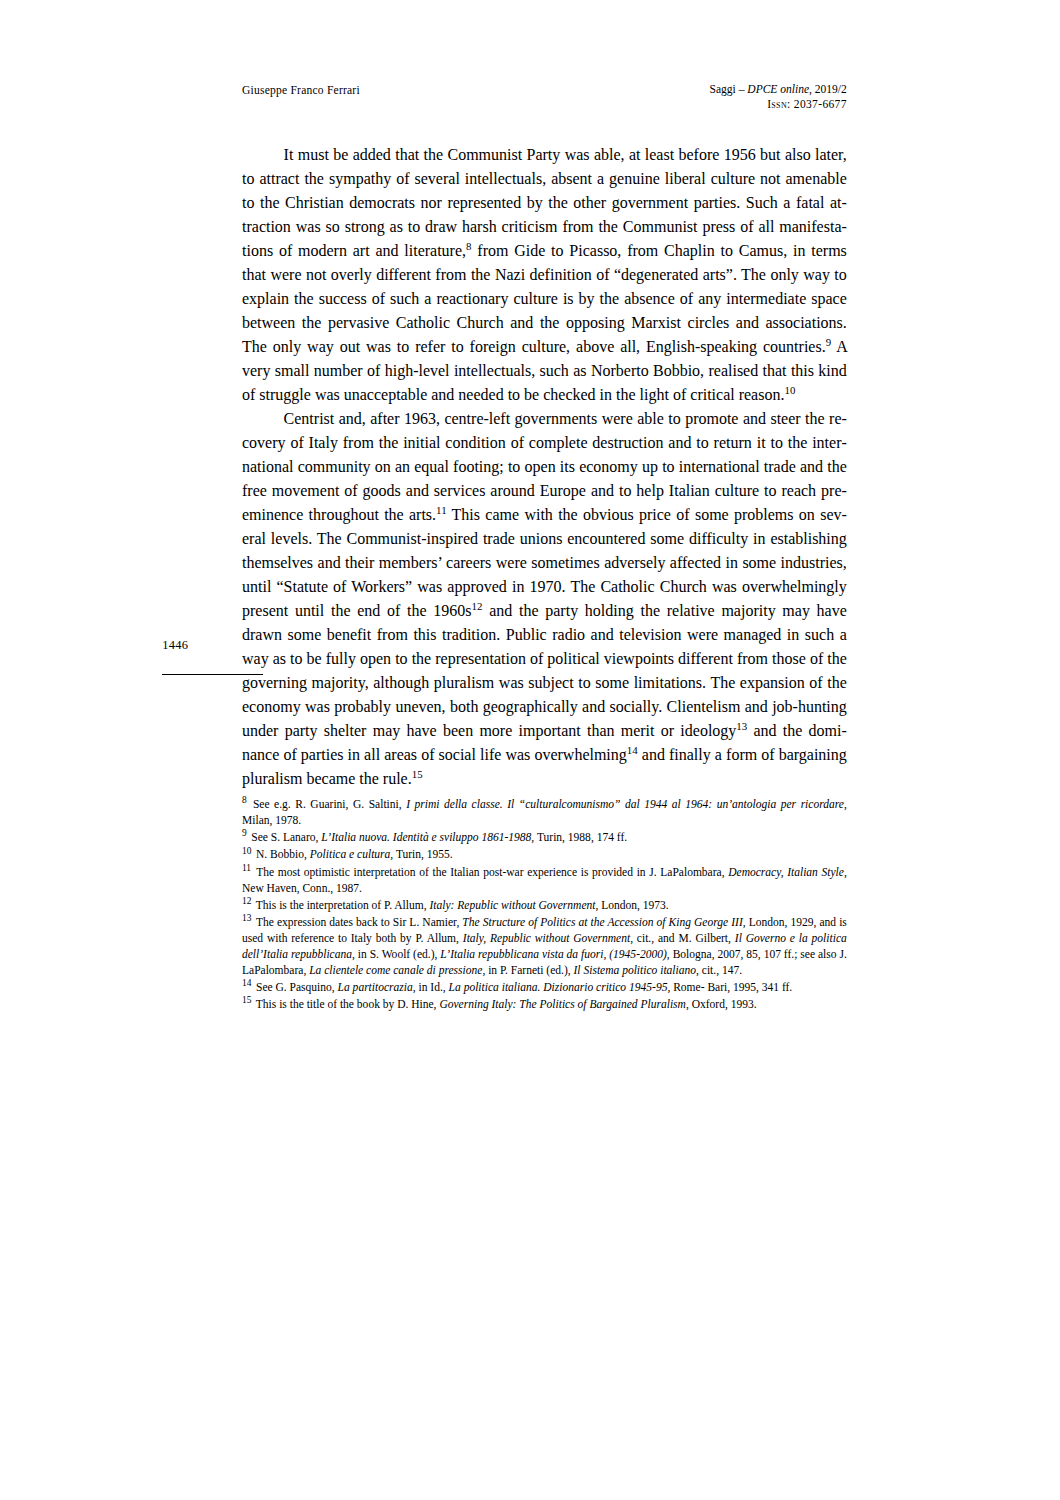Giuseppe Franco Ferrari
Saggi – DPCE online, 2019/2
Issn: 2037-6677
1446
It must be added that the Communist Party was able, at least before 1956 but also later, to attract the sympathy of several intellectuals, absent a genuine liberal culture not amenable to the Christian democrats nor represented by the other government parties. Such a fatal attraction was so strong as to draw harsh criticism from the Communist press of all manifestations of modern art and literature,8 from Gide to Picasso, from Chaplin to Camus, in terms that were not overly different from the Nazi definition of “degenerated arts”. The only way to explain the success of such a reactionary culture is by the absence of any intermediate space between the pervasive Catholic Church and the opposing Marxist circles and associations. The only way out was to refer to foreign culture, above all, English-speaking countries.9 A very small number of high-level intellectuals, such as Norberto Bobbio, realised that this kind of struggle was unacceptable and needed to be checked in the light of critical reason.10
Centrist and, after 1963, centre-left governments were able to promote and steer the recovery of Italy from the initial condition of complete destruction and to return it to the international community on an equal footing; to open its economy up to international trade and the free movement of goods and services around Europe and to help Italian culture to reach pre-eminence throughout the arts.11 This came with the obvious price of some problems on several levels. The Communist-inspired trade unions encountered some difficulty in establishing themselves and their members’ careers were sometimes adversely affected in some industries, until “Statute of Workers” was approved in 1970. The Catholic Church was overwhelmingly present until the end of the 1960s12 and the party holding the relative majority may have drawn some benefit from this tradition. Public radio and television were managed in such a way as to be fully open to the representation of political viewpoints different from those of the governing majority, although pluralism was subject to some limitations. The expansion of the economy was probably uneven, both geographically and socially. Clientelism and job-hunting under party shelter may have been more important than merit or ideology13 and the dominance of parties in all areas of social life was overwhelming14 and finally a form of bargaining pluralism became the rule.15
8 See e.g. R. Guarini, G. Saltini, I primi della classe. Il “culturalcomunismo” dal 1944 al 1964: un’antologia per ricordare, Milan, 1978.
9 See S. Lanaro, L’Italia nuova. Identità e sviluppo 1861-1988, Turin, 1988, 174 ff.
10 N. Bobbio, Politica e cultura, Turin, 1955.
11 The most optimistic interpretation of the Italian post-war experience is provided in J. LaPalombara, Democracy, Italian Style, New Haven, Conn., 1987.
12 This is the interpretation of P. Allum, Italy: Republic without Government, London, 1973.
13 The expression dates back to Sir L. Namier, The Structure of Politics at the Accession of King George III, London, 1929, and is used with reference to Italy both by P. Allum, Italy, Republic without Government, cit., and M. Gilbert, Il Governo e la politica dell’Italia repubblicana, in S. Woolf (ed.), L’Italia repubblicana vista da fuori, (1945-2000), Bologna, 2007, 85, 107 ff.; see also J. LaPalombara, La clientele come canale di pressione, in P. Farneti (ed.), Il Sistema politico italiano, cit., 147.
14 See G. Pasquino, La partitocrazia, in Id., La politica italiana. Dizionario critico 1945-95, Rome- Bari, 1995, 341 ff.
15 This is the title of the book by D. Hine, Governing Italy: The Politics of Bargained Pluralism, Oxford, 1993.